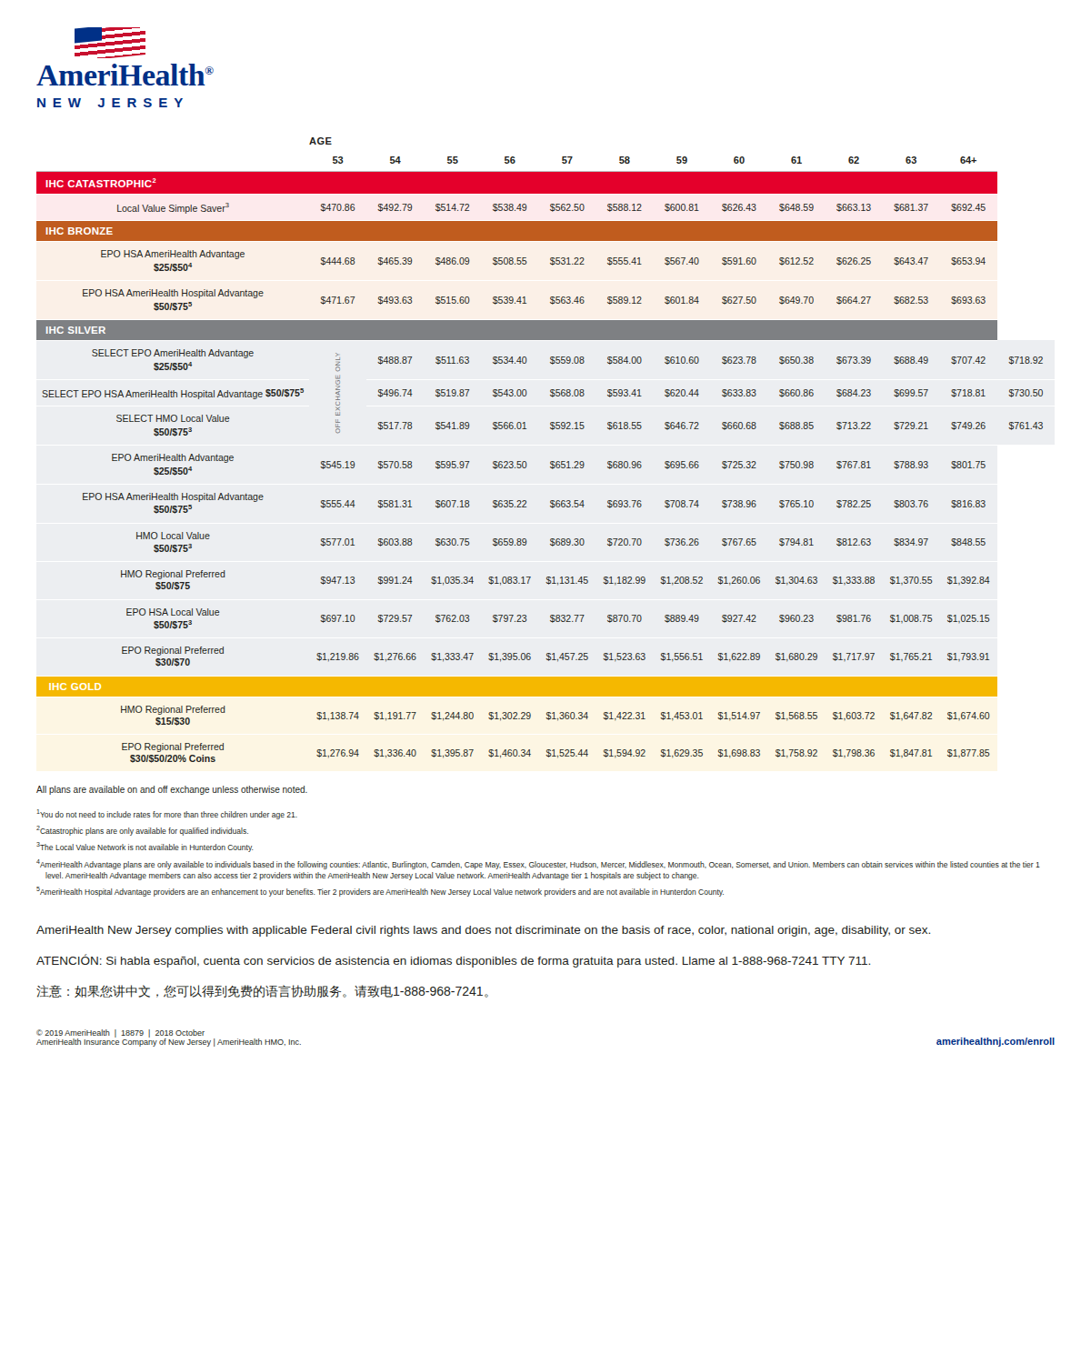AmeriHealth®
NEW JERSEY
AGE
| | 53 | 54 | 55 | 56 | 57 | 58 | 59 | 60 | 61 | 62 | 63 | 64+ |
| --- | --- | --- | --- | --- | --- | --- | --- | --- | --- | --- | --- | --- |
| IHC CATASTROPHIC 2 |
| Local Value Simple Saver 3 | $470.86 | $492.79 | $514.72 | $538.49 | $562.50 | $588.12 | $600.81 | $626.43 | $648.59 | $663.13 | $681.37 | $692.45 |
| IHC BRONZE |
| EPO HSA AmeriHealth Advantage $25/$50 4 | $444.68 | $465.39 | $486.09 | $508.55 | $531.22 | $555.41 | $567.40 | $591.60 | $612.52 | $626.25 | $643.47 | $653.94 |
| EPO HSA AmeriHealth Hospital Advantage $50/$75 5 | $471.67 | $493.63 | $515.60 | $539.41 | $563.46 | $589.12 | $601.84 | $627.50 | $649.70 | $664.27 | $682.53 | $693.63 |
| IHC SILVER |
| SELECT EPO AmeriHealth Advantage $25/$50 4 | OFF EXCHANGE ONLY | $488.87 | $511.63 | $534.40 | $559.08 | $584.00 | $610.60 | $623.78 | $650.38 | $673.39 | $688.49 | $707.42 | $718.92 |
| SELECT EPO HSA AmeriHealth Hospital Advantage $50/$75 5 | $496.74 | $519.87 | $543.00 | $568.08 | $593.41 | $620.44 | $633.83 | $660.86 | $684.23 | $699.57 | $718.81 | $730.50 |
| SELECT HMO Local Value $50/$75 3 | $517.78 | $541.89 | $566.01 | $592.15 | $618.55 | $646.72 | $660.68 | $688.85 | $713.22 | $729.21 | $749.26 | $761.43 |
| EPO AmeriHealth Advantage $25/$50 4 | $545.19 | $570.58 | $595.97 | $623.50 | $651.29 | $680.96 | $695.66 | $725.32 | $750.98 | $767.81 | $788.93 | $801.75 |
| EPO HSA AmeriHealth Hospital Advantage $50/$75 5 | $555.44 | $581.31 | $607.18 | $635.22 | $663.54 | $693.76 | $708.74 | $738.96 | $765.10 | $782.25 | $803.76 | $816.83 |
| HMO Local Value $50/$75 3 | $577.01 | $603.88 | $630.75 | $659.89 | $689.30 | $720.70 | $736.26 | $767.65 | $794.81 | $812.63 | $834.97 | $848.55 |
| HMO Regional Preferred $50/$75 | $947.13 | $991.24 | $1,035.34 | $1,083.17 | $1,131.45 | $1,182.99 | $1,208.52 | $1,260.06 | $1,304.63 | $1,333.88 | $1,370.55 | $1,392.84 |
| EPO HSA Local Value $50/$75 3 | $697.10 | $729.57 | $762.03 | $797.23 | $832.77 | $870.70 | $889.49 | $927.42 | $960.23 | $981.76 | $1,008.75 | $1,025.15 |
| EPO Regional Preferred $30/$70 | $1,219.86 | $1,276.66 | $1,333.47 | $1,395.06 | $1,457.25 | $1,523.63 | $1,556.51 | $1,622.89 | $1,680.29 | $1,717.97 | $1,765.21 | $1,793.91 |
| IHC GOLD |
| HMO Regional Preferred $15/$30 | $1,138.74 | $1,191.77 | $1,244.80 | $1,302.29 | $1,360.34 | $1,422.31 | $1,453.01 | $1,514.97 | $1,568.55 | $1,603.72 | $1,647.82 | $1,674.60 |
| EPO Regional Preferred $30/$50/20% Coins | $1,276.94 | $1,336.40 | $1,395.87 | $1,460.34 | $1,525.44 | $1,594.92 | $1,629.35 | $1,698.83 | $1,758.92 | $1,798.36 | $1,847.81 | $1,877.85 |
All plans are available on and off exchange unless otherwise noted.
1You do not need to include rates for more than three children under age 21.
2Catastrophic plans are only available for qualified individuals.
3The Local Value Network is not available in Hunterdon County.
4AmeriHealth Advantage plans are only available to individuals based in the following counties: Atlantic, Burlington, Camden, Cape May, Essex, Gloucester, Hudson, Mercer, Middlesex, Monmouth, Ocean, Somerset, and Union. Members can obtain services within the listed counties at the tier 1 level. AmeriHealth Advantage members can also access tier 2 providers within the AmeriHealth New Jersey Local Value network. AmeriHealth Advantage tier 1 hospitals are subject to change.
5AmeriHealth Hospital Advantage providers are an enhancement to your benefits. Tier 2 providers are AmeriHealth New Jersey Local Value network providers and are not available in Hunterdon County.
AmeriHealth New Jersey complies with applicable Federal civil rights laws and does not discriminate on the basis of race, color, national origin, age, disability, or sex.
ATENCIÓN: Si habla español, cuenta con servicios de asistencia en idiomas disponibles de forma gratuita para usted. Llame al 1-888-968-7241 TTY 711.
注意：如果您讲中文，您可以得到免费的语言协助服务。请致电1-888-968-7241。
© 2019 AmeriHealth | 18879 | 2018 October
AmeriHealth Insurance Company of New Jersey | AmeriHealth HMO, Inc.
amerihealthnj.com/enroll